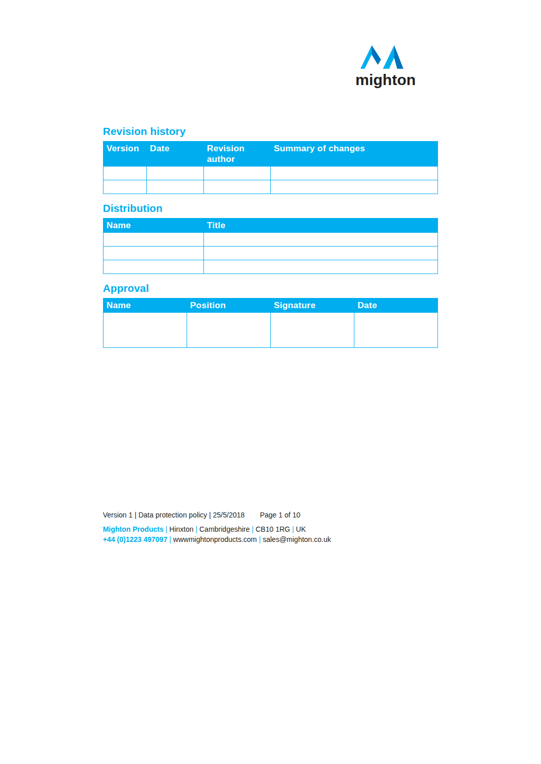mighton
Revision history
| Version | Date | Revision author | Summary of changes |
| --- | --- | --- | --- |
Distribution
| Name | Title |
| --- | --- |
Approval
| Name | Position | Signature | Date |
| --- | --- | --- | --- |
Version 1 | Data protection policy | 25/5/2018 Page 1 of 10
Mighton Products | Hinxton | Cambridgeshire | CB10 1RG | UK
+44 (0)1223 497097 | wwwmightonproducts.com | sales@mighton.co.uk